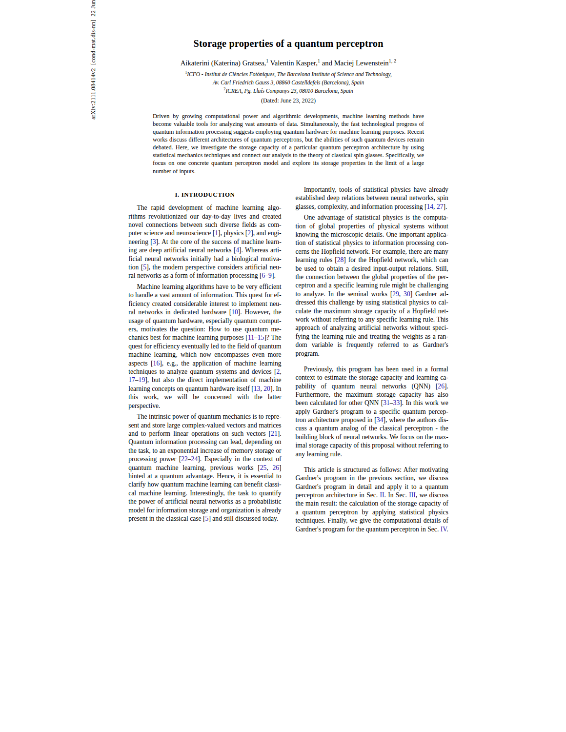arXiv:2111.08414v2 [cond-mat.dis-nn] 22 Jun 2022
Storage properties of a quantum perceptron
Aikaterini (Katerina) Gratsea,1 Valentin Kasper,1 and Maciej Lewenstein1, 2
1ICFO - Institut de Ciències Fotòniques, The Barcelona Institute of Science and Technology,
Av. Carl Friedrich Gauss 3, 08860 Castelldefels (Barcelona), Spain
2ICREA, Pg. Lluís Companys 23, 08010 Barcelona, Spain
(Dated: June 23, 2022)
Driven by growing computational power and algorithmic developments, machine learning methods have become valuable tools for analyzing vast amounts of data. Simultaneously, the fast technological progress of quantum information processing suggests employing quantum hardware for machine learning purposes. Recent works discuss different architectures of quantum perceptrons, but the abilities of such quantum devices remain debated. Here, we investigate the storage capacity of a particular quantum perceptron architecture by using statistical mechanics techniques and connect our analysis to the theory of classical spin glasses. Specifically, we focus on one concrete quantum perceptron model and explore its storage properties in the limit of a large number of inputs.
I. INTRODUCTION
The rapid development of machine learning algorithms revolutionized our day-to-day lives and created novel connections between such diverse fields as computer science and neuroscience [1], physics [2], and engineering [3]. At the core of the success of machine learning are deep artificial neural networks [4]. Whereas artificial neural networks initially had a biological motivation [5], the modern perspective considers artificial neural networks as a form of information processing [6–9].
Machine learning algorithms have to be very efficient to handle a vast amount of information. This quest for efficiency created considerable interest to implement neural networks in dedicated hardware [10]. However, the usage of quantum hardware, especially quantum computers, motivates the question: How to use quantum mechanics best for machine learning purposes [11–15]? The quest for efficiency eventually led to the field of quantum machine learning, which now encompasses even more aspects [16], e.g., the application of machine learning techniques to analyze quantum systems and devices [2, 17–19], but also the direct implementation of machine learning concepts on quantum hardware itself [13, 20]. In this work, we will be concerned with the latter perspective.
The intrinsic power of quantum mechanics is to represent and store large complex-valued vectors and matrices and to perform linear operations on such vectors [21]. Quantum information processing can lead, depending on the task, to an exponential increase of memory storage or processing power [22–24]. Especially in the context of quantum machine learning, previous works [25, 26] hinted at a quantum advantage. Hence, it is essential to clarify how quantum machine learning can benefit classical machine learning. Interestingly, the task to quantify the power of artificial neural networks as a probabilistic model for information storage and organization is already present in the classical case [5] and still discussed today.
Importantly, tools of statistical physics have already established deep relations between neural networks, spin glasses, complexity, and information processing [14, 27].
One advantage of statistical physics is the computation of global properties of physical systems without knowing the microscopic details. One important application of statistical physics to information processing concerns the Hopfield network. For example, there are many learning rules [28] for the Hopfield network, which can be used to obtain a desired input-output relations. Still, the connection between the global properties of the perceptron and a specific learning rule might be challenging to analyze. In the seminal works [29, 30] Gardner addressed this challenge by using statistical physics to calculate the maximum storage capacity of a Hopfield network without referring to any specific learning rule. This approach of analyzing artificial networks without specifying the learning rule and treating the weights as a random variable is frequently referred to as Gardner's program.
Previously, this program has been used in a formal context to estimate the storage capacity and learning capability of quantum neural networks (QNN) [26]. Furthermore, the maximum storage capacity has also been calculated for other QNN [31–33]. In this work we apply Gardner's program to a specific quantum perceptron architecture proposed in [34], where the authors discuss a quantum analog of the classical perceptron - the building block of neural networks. We focus on the maximal storage capacity of this proposal without referring to any learning rule.
This article is structured as follows: After motivating Gardner's program in the previous section, we discuss Gardner's program in detail and apply it to a quantum perceptron architecture in Sec. II. In Sec. III, we discuss the main result: the calculation of the storage capacity of a quantum perceptron by applying statistical physics techniques. Finally, we give the computational details of Gardner's program for the quantum perceptron in Sec. IV.